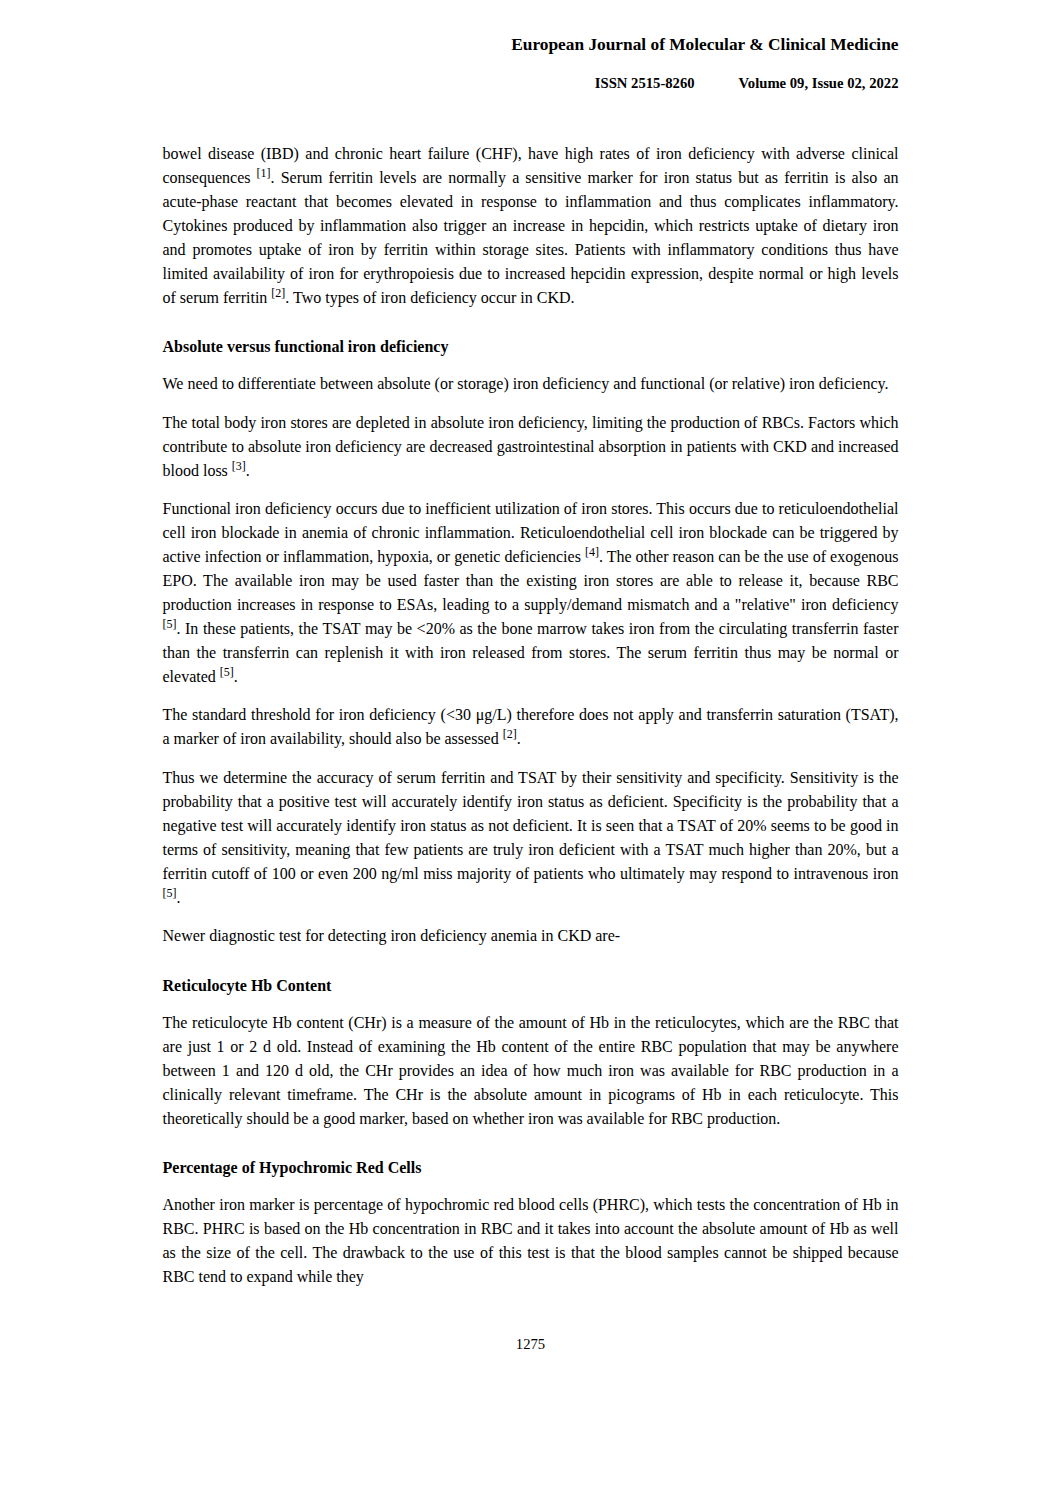European Journal of Molecular & Clinical Medicine
ISSN 2515-8260 Volume 09, Issue 02, 2022
bowel disease (IBD) and chronic heart failure (CHF), have high rates of iron deficiency with adverse clinical consequences [1]. Serum ferritin levels are normally a sensitive marker for iron status but as ferritin is also an acute-phase reactant that becomes elevated in response to inflammation and thus complicates inflammatory. Cytokines produced by inflammation also trigger an increase in hepcidin, which restricts uptake of dietary iron and promotes uptake of iron by ferritin within storage sites. Patients with inflammatory conditions thus have limited availability of iron for erythropoiesis due to increased hepcidin expression, despite normal or high levels of serum ferritin [2]. Two types of iron deficiency occur in CKD.
Absolute versus functional iron deficiency
We need to differentiate between absolute (or storage) iron deficiency and functional (or relative) iron deficiency.
The total body iron stores are depleted in absolute iron deficiency, limiting the production of RBCs. Factors which contribute to absolute iron deficiency are decreased gastrointestinal absorption in patients with CKD and increased blood loss [3].
Functional iron deficiency occurs due to inefficient utilization of iron stores. This occurs due to reticuloendothelial cell iron blockade in anemia of chronic inflammation. Reticuloendothelial cell iron blockade can be triggered by active infection or inflammation, hypoxia, or genetic deficiencies [4]. The other reason can be the use of exogenous EPO. The available iron may be used faster than the existing iron stores are able to release it, because RBC production increases in response to ESAs, leading to a supply/demand mismatch and a "relative" iron deficiency [5]. In these patients, the TSAT may be <20% as the bone marrow takes iron from the circulating transferrin faster than the transferrin can replenish it with iron released from stores. The serum ferritin thus may be normal or elevated [5].
The standard threshold for iron deficiency (<30 μg/L) therefore does not apply and transferrin saturation (TSAT), a marker of iron availability, should also be assessed [2].
Thus we determine the accuracy of serum ferritin and TSAT by their sensitivity and specificity. Sensitivity is the probability that a positive test will accurately identify iron status as deficient. Specificity is the probability that a negative test will accurately identify iron status as not deficient. It is seen that a TSAT of 20% seems to be good in terms of sensitivity, meaning that few patients are truly iron deficient with a TSAT much higher than 20%, but a ferritin cutoff of 100 or even 200 ng/ml miss majority of patients who ultimately may respond to intravenous iron [5].
Newer diagnostic test for detecting iron deficiency anemia in CKD are-
Reticulocyte Hb Content
The reticulocyte Hb content (CHr) is a measure of the amount of Hb in the reticulocytes, which are the RBC that are just 1 or 2 d old. Instead of examining the Hb content of the entire RBC population that may be anywhere between 1 and 120 d old, the CHr provides an idea of how much iron was available for RBC production in a clinically relevant timeframe. The CHr is the absolute amount in picograms of Hb in each reticulocyte. This theoretically should be a good marker, based on whether iron was available for RBC production.
Percentage of Hypochromic Red Cells
Another iron marker is percentage of hypochromic red blood cells (PHRC), which tests the concentration of Hb in RBC. PHRC is based on the Hb concentration in RBC and it takes into account the absolute amount of Hb as well as the size of the cell. The drawback to the use of this test is that the blood samples cannot be shipped because RBC tend to expand while they
1275